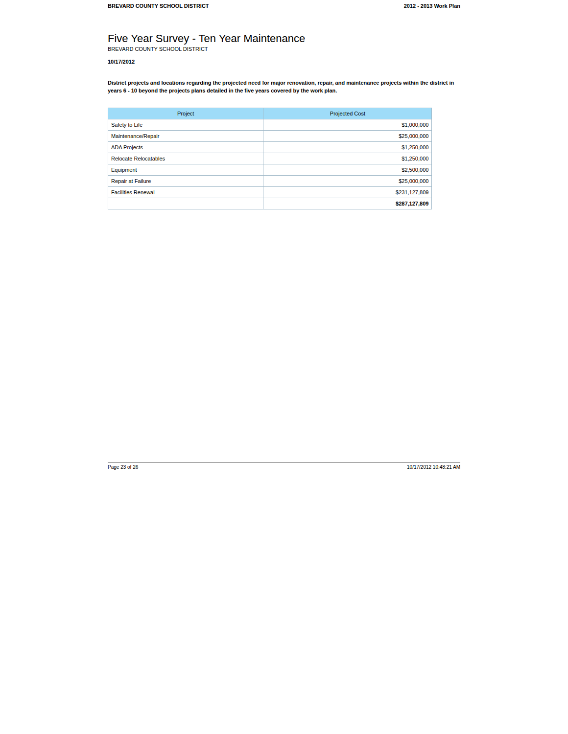BREVARD COUNTY SCHOOL DISTRICT
2012 - 2013 Work Plan
Five Year Survey - Ten Year Maintenance
BREVARD COUNTY SCHOOL DISTRICT
10/17/2012
District projects and locations regarding the projected need for major renovation, repair, and maintenance projects within the district in years 6 - 10 beyond the projects plans detailed in the five years covered by the work plan.
| Project | Projected Cost |
| --- | --- |
| Safety to Life | $1,000,000 |
| Maintenance/Repair | $25,000,000 |
| ADA Projects | $1,250,000 |
| Relocate Relocatables | $1,250,000 |
| Equipment | $2,500,000 |
| Repair at Failure | $25,000,000 |
| Facilities Renewal | $231,127,809 |
| | $287,127,809 |
Page 23 of 26
10/17/2012 10:48:21 AM